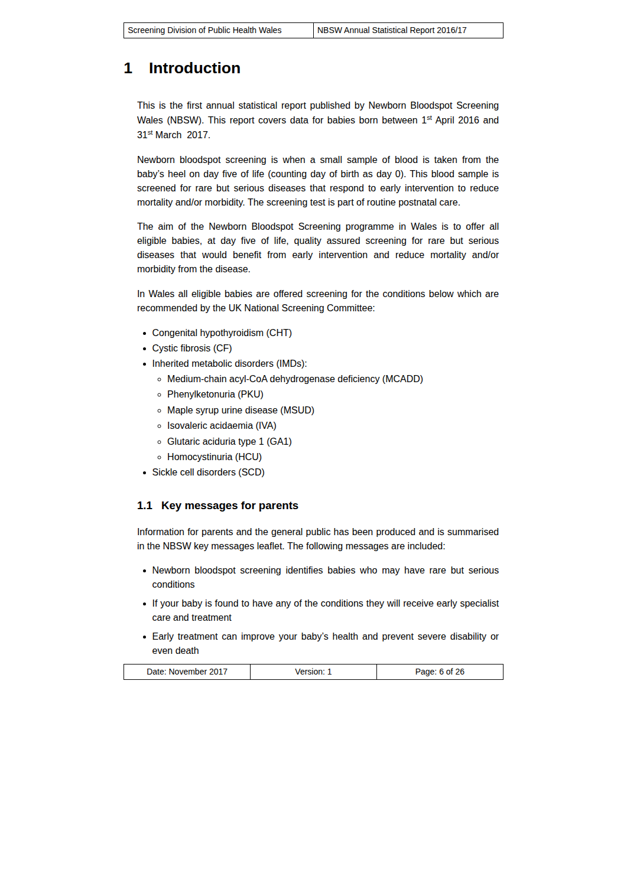| Screening Division of Public Health Wales | NBSW Annual Statistical Report 2016/17 |
1 Introduction
This is the first annual statistical report published by Newborn Bloodspot Screening Wales (NBSW). This report covers data for babies born between 1st April 2016 and 31st March 2017.
Newborn bloodspot screening is when a small sample of blood is taken from the baby’s heel on day five of life (counting day of birth as day 0). This blood sample is screened for rare but serious diseases that respond to early intervention to reduce mortality and/or morbidity. The screening test is part of routine postnatal care.
The aim of the Newborn Bloodspot Screening programme in Wales is to offer all eligible babies, at day five of life, quality assured screening for rare but serious diseases that would benefit from early intervention and reduce mortality and/or morbidity from the disease.
In Wales all eligible babies are offered screening for the conditions below which are recommended by the UK National Screening Committee:
Congenital hypothyroidism (CHT)
Cystic fibrosis (CF)
Inherited metabolic disorders (IMDs):
Medium-chain acyl-CoA dehydrogenase deficiency (MCADD)
Phenylketonuria (PKU)
Maple syrup urine disease (MSUD)
Isovaleric acidaemia (IVA)
Glutaric aciduria type 1 (GA1)
Homocystinuria (HCU)
Sickle cell disorders (SCD)
1.1 Key messages for parents
Information for parents and the general public has been produced and is summarised in the NBSW key messages leaflet. The following messages are included:
Newborn bloodspot screening identifies babies who may have rare but serious conditions
If your baby is found to have any of the conditions they will receive early specialist care and treatment
Early treatment can improve your baby’s health and prevent severe disability or even death
| Date: November 2017 | Version: 1 | Page: 6 of 26 |